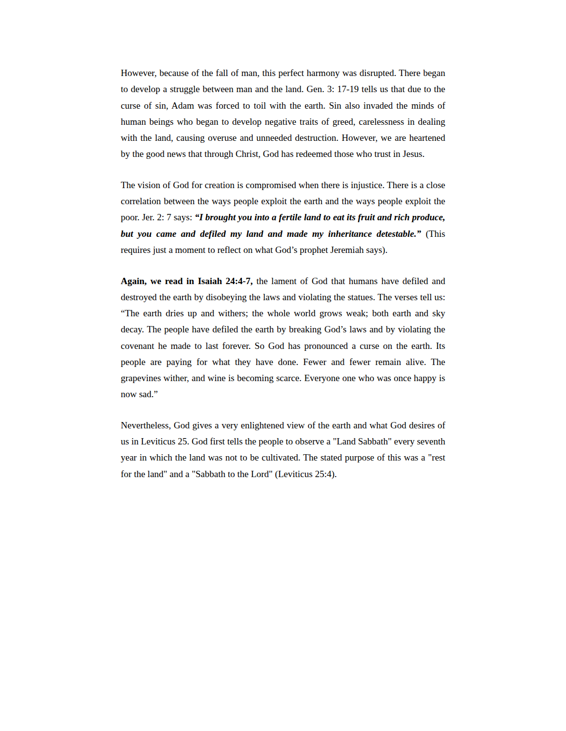However, because of the fall of man, this perfect harmony was disrupted. There began to develop a struggle between man and the land. Gen. 3: 17-19 tells us that due to the curse of sin, Adam was forced to toil with the earth. Sin also invaded the minds of human beings who began to develop negative traits of greed, carelessness in dealing with the land, causing overuse and unneeded destruction. However, we are heartened by the good news that through Christ, God has redeemed those who trust in Jesus.
The vision of God for creation is compromised when there is injustice. There is a close correlation between the ways people exploit the earth and the ways people exploit the poor. Jer. 2: 7 says: “I brought you into a fertile land to eat its fruit and rich produce, but you came and defiled my land and made my inheritance detestable.” (This requires just a moment to reflect on what God’s prophet Jeremiah says).
Again, we read in Isaiah 24:4-7, the lament of God that humans have defiled and destroyed the earth by disobeying the laws and violating the statues. The verses tell us: “The earth dries up and withers; the whole world grows weak; both earth and sky decay. The people have defiled the earth by breaking God’s laws and by violating the covenant he made to last forever. So God has pronounced a curse on the earth. Its people are paying for what they have done. Fewer and fewer remain alive. The grapevines wither, and wine is becoming scarce. Everyone one who was once happy is now sad.”
Nevertheless, God gives a very enlightened view of the earth and what God desires of us in Leviticus 25. God first tells the people to observe a "Land Sabbath" every seventh year in which the land was not to be cultivated. The stated purpose of this was a "rest for the land" and a "Sabbath to the Lord" (Leviticus 25:4).